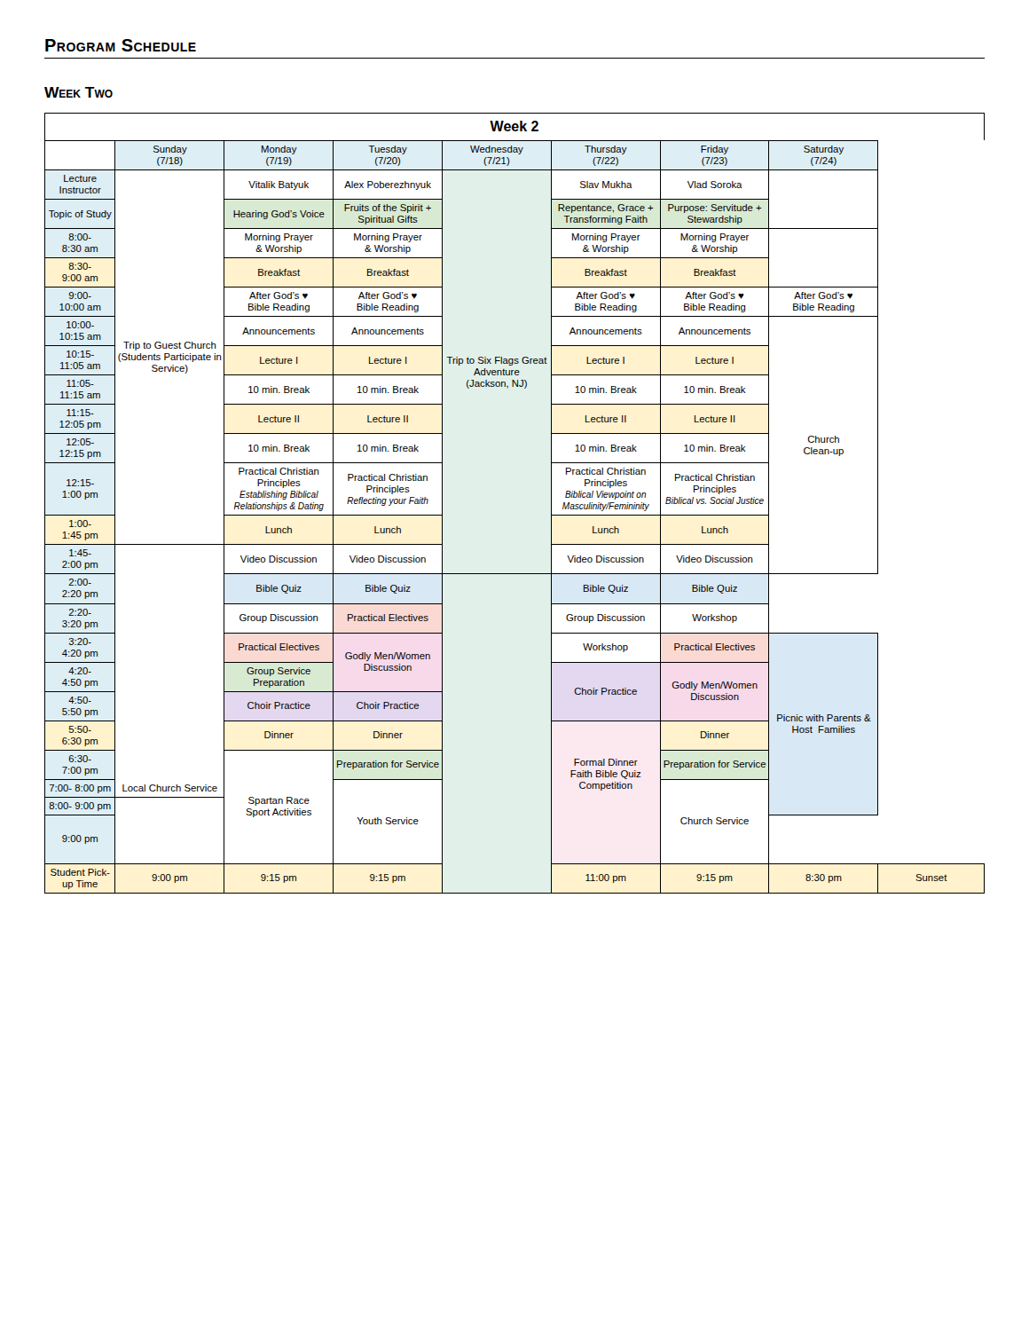Program Schedule
Week Two
Week 2
| | Sunday (7/18) | Monday (7/19) | Tuesday (7/20) | Wednesday (7/21) | Thursday (7/22) | Friday (7/23) | Saturday (7/24) |
| --- | --- | --- | --- | --- | --- | --- | --- |
| Lecture Instructor | Trip to Guest Church (Students Participate in Service) | Vitalik Batyuk | Alex Poberezhnyuk | Trip to Six Flags Great Adventure (Jackson, NJ) | Slav Mukha | Vlad Soroka | |
| Topic of Study | Hearing God’s Voice | Fruits of the Spirit + Spiritual Gifts | Repentance, Grace + Transforming Faith | Purpose: Servitude + Stewardship |
| 8:00- 8:30 am | Morning Prayer & Worship | Morning Prayer & Worship | Morning Prayer & Worship | Morning Prayer & Worship | |
| 8:30- 9:00 am | Breakfast | Breakfast | Breakfast | Breakfast |
| 9:00- 10:00 am | After God’s ♥ Bible Reading | After God’s ♥ Bible Reading | After God’s ♥ Bible Reading | After God’s ♥ Bible Reading | After God’s ♥ Bible Reading |
| 10:00- 10:15 am | Announcements | Announcements | Announcements | Announcements | Church Clean-up |
| 10:15- 11:05 am | Lecture I | Lecture I | Lecture I | Lecture I |
| 11:05- 11:15 am | 10 min. Break | 10 min. Break | 10 min. Break | 10 min. Break |
| 11:15- 12:05 pm | Lecture II | Lecture II | Lecture II | Lecture II |
| 12:05- 12:15 pm | 10 min. Break | 10 min. Break | 10 min. Break | 10 min. Break |
| 12:15- 1:00 pm | Practical Christian Principles Establishing Biblical Relationships & Dating | Practical Christian Principles Reflecting your Faith | Practical Christian Principles Biblical Viewpoint on Masculinity/Femininity | Practical Christian Principles Biblical vs. Social Justice |
| 1:00- 1:45 pm | Lunch | Lunch | Lunch | Lunch |
| 1:45- 2:00 pm | Local Church Service | Video Discussion | Video Discussion | Video Discussion | Video Discussion |
| 2:00- 2:20 pm | Bible Quiz | Bible Quiz | | Bible Quiz | Bible Quiz |
| 2:20- 3:20 pm | Group Discussion | Practical Electives | Group Discussion | Workshop |
| 3:20- 4:20 pm | Practical Electives | Godly Men/Women Discussion | Workshop | Practical Electives | Picnic with Parents & Host Families |
| 4:20- 4:50 pm | Group Service Preparation | Choir Practice | Godly Men/Women Discussion |
| 4:50- 5:50 pm | Choir Practice | Choir Practice |
| 5:50- 6:30 pm | Dinner | Dinner | Formal Dinner Faith Bible Quiz Competition | Dinner |
| 6:30- 7:00 pm | Spartan Race Sport Activities | Preparation for Service | Preparation for Service |
| 7:00- 8:00 pm | Youth Service | Church Service |
| 8:00- 9:00 pm |
| 9:00 pm |
| Student Pick-up Time | 9:00 pm | 9:15 pm | 9:15 pm | 11:00 pm | 9:15 pm | 8:30 pm | Sunset |